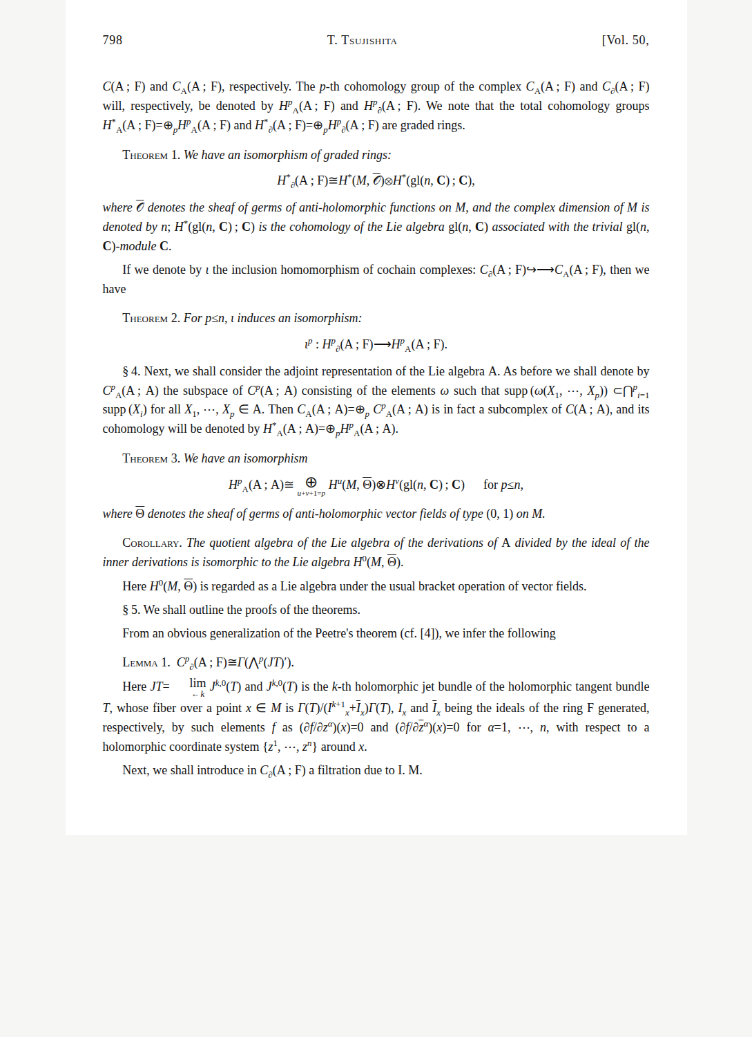798 T. Tsujishita [Vol. 50,
C(A ; F) and CA(A ; F), respectively. The p-th cohomology group of the complex CA(A ; F) and C∂(A ; F) will, respectively, be denoted by HpA(A ; F) and Hp∂(A ; F). We note that the total cohomology groups H*A(A ; F)=⊕pHpA(A ; F) and H*∂(A ; F)=⊕pHp∂(A ; F) are graded rings.
Theorem 1. We have an isomorphism of graded rings:
H*∂(A ; F)≅H*(M, 𝒪)⊗H*(gl(n, C) ; C),
where 𝒪 denotes the sheaf of germs of anti-holomorphic functions on M, and the complex dimension of M is denoted by n; H*(gl(n, C) ; C) is the cohomology of the Lie algebra gl(n, C) associated with the trivial gl(n, C)-module C.
If we denote by ι the inclusion homomorphism of cochain complexes: C∂(A ; F)↪⟶CA(A ; F), then we have
Theorem 2. For p≤n, ι induces an isomorphism:
ιp : Hp∂(A ; F)⟶HpA(A ; F).
§ 4. Next, we shall consider the adjoint representation of the Lie algebra A. As before we shall denote by CpA(A ; A) the subspace of Cp(A ; A) consisting of the elements ω such that supp (ω(X1, ⋯, Xp)) ⊂⋂pi=1 supp (Xi) for all X1, ⋯, Xp ∈ A. Then CA(A ; A)=⊕p CpA(A ; A) is in fact a subcomplex of C(A ; A), and its cohomology will be denoted by H*A(A ; A)=⊕pHpA(A ; A).
Theorem 3. We have an isomorphism
HpA(A ; A)≅ ⊕u+v+1=p Hu(M, Θ)⊗Hv(gl(n, C) ; C) for p≤n,
where Θ denotes the sheaf of germs of anti-holomorphic vector fields of type (0, 1) on M.
Corollary. The quotient algebra of the Lie algebra of the derivations of A divided by the ideal of the inner derivations is isomorphic to the Lie algebra H0(M, Θ).
Here H0(M, Θ) is regarded as a Lie algebra under the usual bracket operation of vector fields.
§ 5. We shall outline the proofs of the theorems.
From an obvious generalization of the Peetre's theorem (cf. [4]), we infer the following
Lemma 1. Cp∂(A ; F)≅Γ(⋀p(JT)′).
Here JT=lim← k Jk,0(T) and Jk,0(T) is the k-th holomorphic jet bundle of the holomorphic tangent bundle T, whose fiber over a point x ∈ M is Γ(T)/(Ik+1x+Ix)Γ(T), Ix and Ix being the ideals of the ring F generated, respectively, by such elements f as (∂f/∂zα)(x)=0 and (∂f/∂zα)(x)=0 for α=1, ⋯, n, with respect to a holomorphic coordinate system {z1, ⋯, zn} around x.
Next, we shall introduce in C∂(A ; F) a filtration due to I. M.